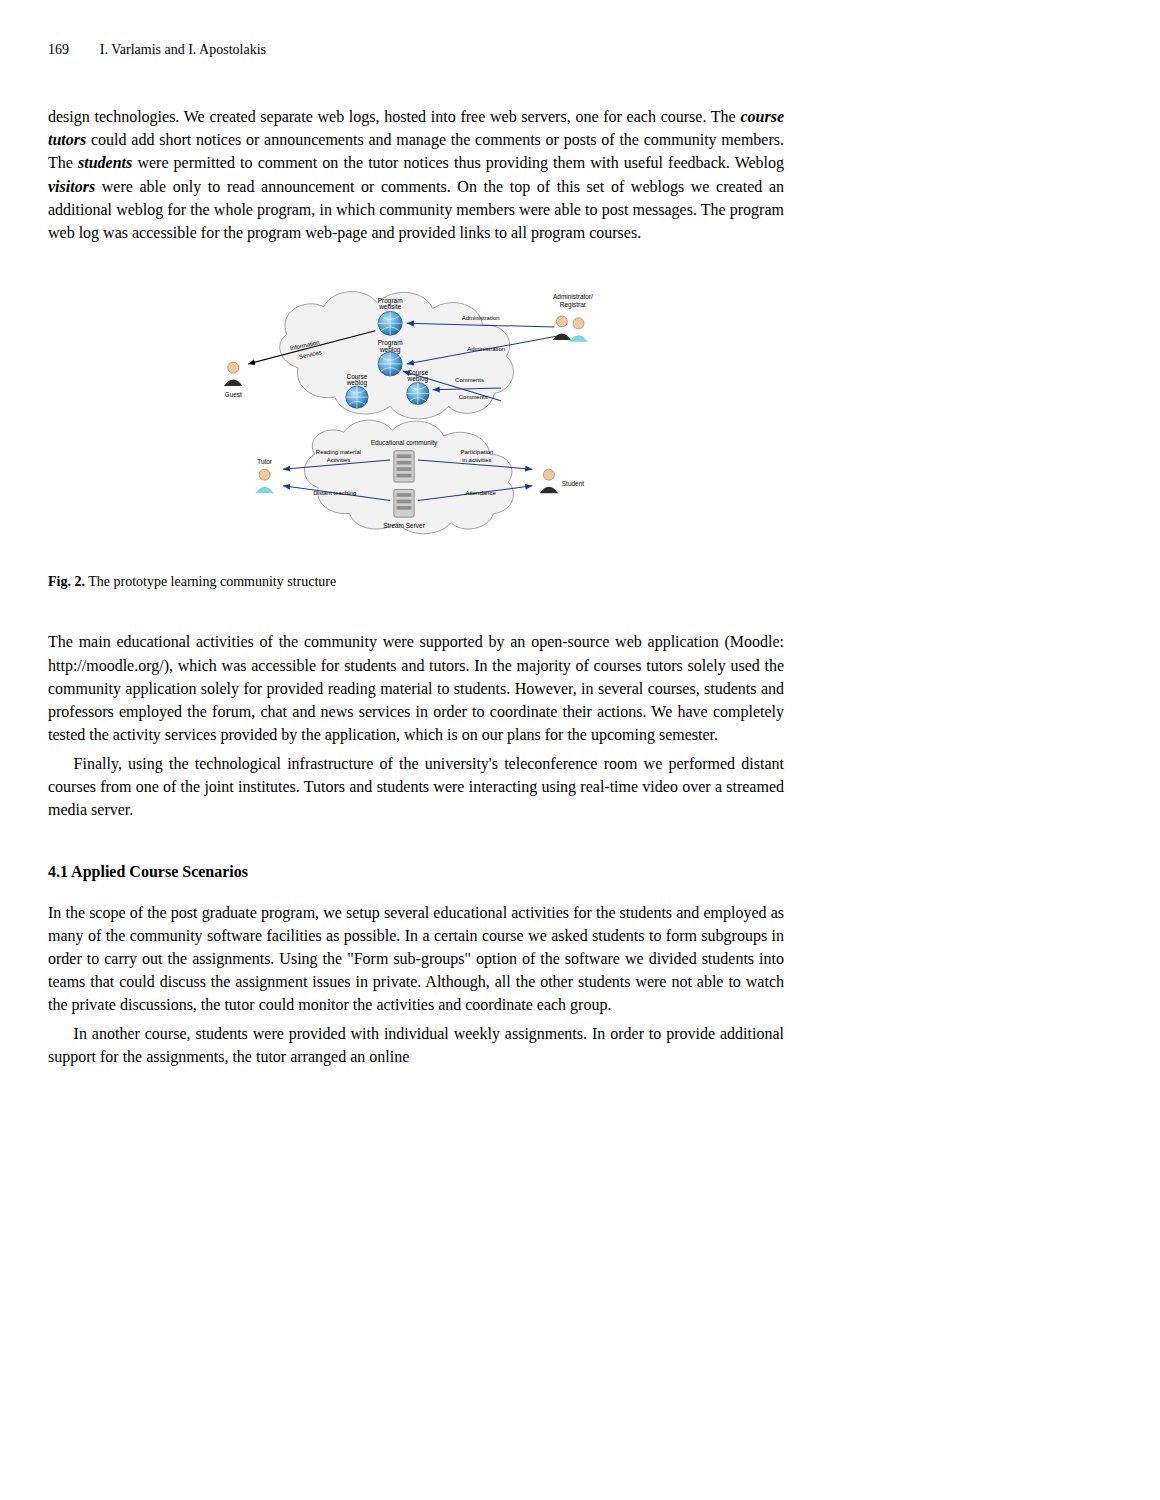169 I. Varlamis and I. Apostolakis
design technologies. We created separate web logs, hosted into free web servers, one for each course. The course tutors could add short notices or announcements and manage the comments or posts of the community members. The students were permitted to comment on the tutor notices thus providing them with useful feedback. Weblog visitors were able only to read announcement or comments. On the top of this set of weblogs we created an additional weblog for the whole program, in which community members were able to post messages. The program web log was accessible for the program web-page and provided links to all program courses.
Program website Program weblog Course weblog Course weblog Administrator/ Registrar Guest Tutor Student Educational community Stream Server Administration Administration Comments Comments Information Services Reading material Activities Participation in activities Distant teaching Attendance
Fig. 2. The prototype learning community structure
The main educational activities of the community were supported by an open-source web application (Moodle: http://moodle.org/), which was accessible for students and tutors. In the majority of courses tutors solely used the community application solely for provided reading material to students. However, in several courses, students and professors employed the forum, chat and news services in order to coordinate their actions. We have completely tested the activity services provided by the application, which is on our plans for the upcoming semester.
Finally, using the technological infrastructure of the university's teleconference room we performed distant courses from one of the joint institutes. Tutors and students were interacting using real-time video over a streamed media server.
4.1 Applied Course Scenarios
In the scope of the post graduate program, we setup several educational activities for the students and employed as many of the community software facilities as possible. In a certain course we asked students to form subgroups in order to carry out the assignments. Using the "Form sub-groups" option of the software we divided students into teams that could discuss the assignment issues in private. Although, all the other students were not able to watch the private discussions, the tutor could monitor the activities and coordinate each group.
In another course, students were provided with individual weekly assignments. In order to provide additional support for the assignments, the tutor arranged an online